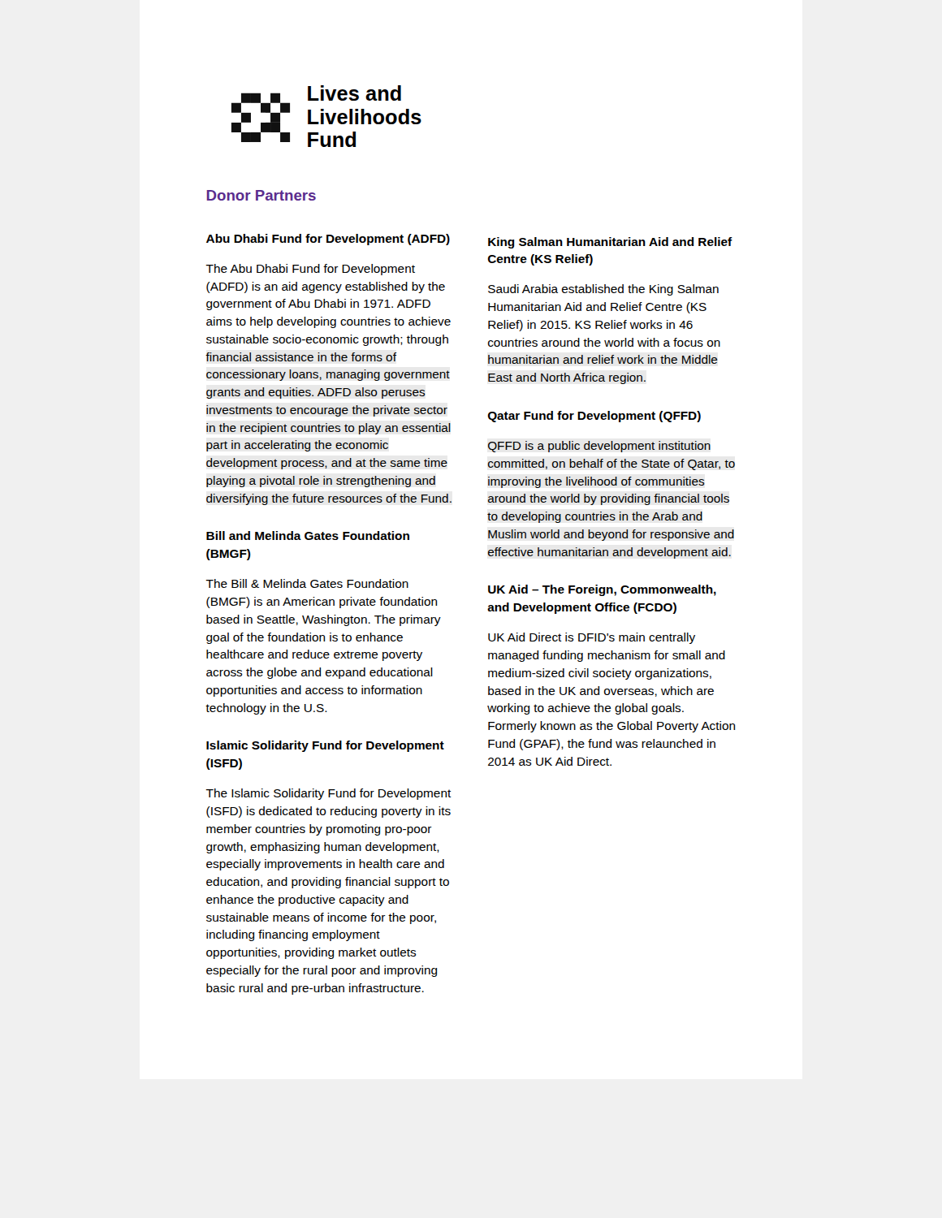Lives and
Livelihoods
Fund
Donor Partners
Abu Dhabi Fund for Development (ADFD)
The Abu Dhabi Fund for Development (ADFD) is an aid agency established by the government of Abu Dhabi in 1971. ADFD aims to help developing countries to achieve sustainable socio-economic growth; through financial assistance in the forms of concessionary loans, managing government grants and equities. ADFD also peruses investments to encourage the private sector in the recipient countries to play an essential part in accelerating the economic development process, and at the same time playing a pivotal role in strengthening and diversifying the future resources of the Fund.
Bill and Melinda Gates Foundation (BMGF)
The Bill & Melinda Gates Foundation (BMGF) is an American private foundation based in Seattle, Washington. The primary goal of the foundation is to enhance healthcare and reduce extreme poverty across the globe and expand educational opportunities and access to information technology in the U.S.
Islamic Solidarity Fund for Development (ISFD)
The Islamic Solidarity Fund for Development (ISFD) is dedicated to reducing poverty in its member countries by promoting pro-poor growth, emphasizing human development, especially improvements in health care and education, and providing financial support to enhance the productive capacity and sustainable means of income for the poor, including financing employment opportunities, providing market outlets especially for the rural poor and improving basic rural and pre-urban infrastructure.
King Salman Humanitarian Aid and Relief Centre (KS Relief)
Saudi Arabia established the King Salman Humanitarian Aid and Relief Centre (KS Relief) in 2015. KS Relief works in 46 countries around the world with a focus on humanitarian and relief work in the Middle East and North Africa region.
Qatar Fund for Development (QFFD)
QFFD is a public development institution committed, on behalf of the State of Qatar, to improving the livelihood of communities around the world by providing financial tools to developing countries in the Arab and Muslim world and beyond for responsive and effective humanitarian and development aid.
UK Aid – The Foreign, Commonwealth, and Development Office (FCDO)
UK Aid Direct is DFID's main centrally managed funding mechanism for small and medium-sized civil society organizations, based in the UK and overseas, which are working to achieve the global goals. Formerly known as the Global Poverty Action Fund (GPAF), the fund was relaunched in 2014 as UK Aid Direct.